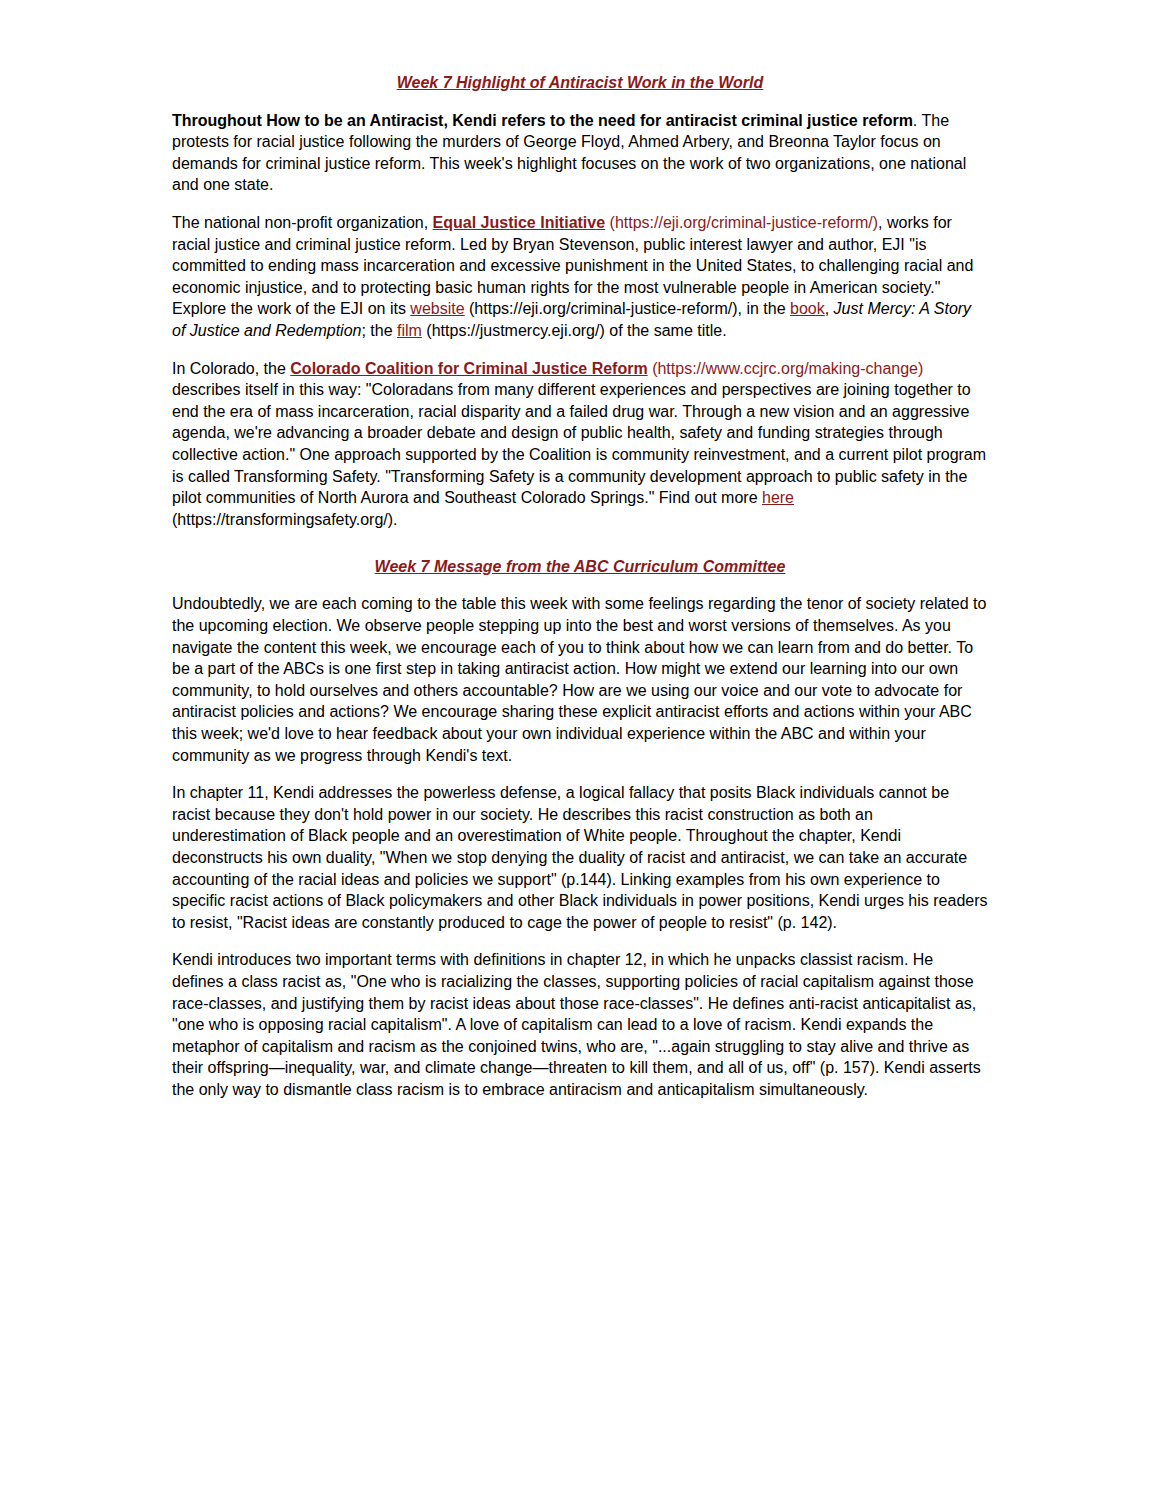Week 7 Highlight of Antiracist Work in the World
Throughout How to be an Antiracist, Kendi refers to the need for antiracist criminal justice reform. The protests for racial justice following the murders of George Floyd, Ahmed Arbery, and Breonna Taylor focus on demands for criminal justice reform. This week's highlight focuses on the work of two organizations, one national and one state.
The national non-profit organization, Equal Justice Initiative (https://eji.org/criminal-justice-reform/), works for racial justice and criminal justice reform. Led by Bryan Stevenson, public interest lawyer and author, EJI "is committed to ending mass incarceration and excessive punishment in the United States, to challenging racial and economic injustice, and to protecting basic human rights for the most vulnerable people in American society." Explore the work of the EJI on its website (https://eji.org/criminal-justice-reform/), in the book, Just Mercy: A Story of Justice and Redemption; the film (https://justmercy.eji.org/) of the same title.
In Colorado, the Colorado Coalition for Criminal Justice Reform (https://www.ccjrc.org/making-change) describes itself in this way: "Coloradans from many different experiences and perspectives are joining together to end the era of mass incarceration, racial disparity and a failed drug war. Through a new vision and an aggressive agenda, we're advancing a broader debate and design of public health, safety and funding strategies through collective action." One approach supported by the Coalition is community reinvestment, and a current pilot program is called Transforming Safety. "Transforming Safety is a community development approach to public safety in the pilot communities of North Aurora and Southeast Colorado Springs." Find out more here (https://transformingsafety.org/).
Week 7 Message from the ABC Curriculum Committee
Undoubtedly, we are each coming to the table this week with some feelings regarding the tenor of society related to the upcoming election. We observe people stepping up into the best and worst versions of themselves. As you navigate the content this week, we encourage each of you to think about how we can learn from and do better. To be a part of the ABCs is one first step in taking antiracist action. How might we extend our learning into our own community, to hold ourselves and others accountable? How are we using our voice and our vote to advocate for antiracist policies and actions? We encourage sharing these explicit antiracist efforts and actions within your ABC this week; we'd love to hear feedback about your own individual experience within the ABC and within your community as we progress through Kendi's text.
In chapter 11, Kendi addresses the powerless defense, a logical fallacy that posits Black individuals cannot be racist because they don't hold power in our society. He describes this racist construction as both an underestimation of Black people and an overestimation of White people. Throughout the chapter, Kendi deconstructs his own duality, "When we stop denying the duality of racist and antiracist, we can take an accurate accounting of the racial ideas and policies we support" (p.144). Linking examples from his own experience to specific racist actions of Black policymakers and other Black individuals in power positions, Kendi urges his readers to resist, "Racist ideas are constantly produced to cage the power of people to resist" (p. 142).
Kendi introduces two important terms with definitions in chapter 12, in which he unpacks classist racism. He defines a class racist as, "One who is racializing the classes, supporting policies of racial capitalism against those race-classes, and justifying them by racist ideas about those race-classes". He defines anti-racist anticapitalist as, "one who is opposing racial capitalism". A love of capitalism can lead to a love of racism. Kendi expands the metaphor of capitalism and racism as the conjoined twins, who are, "...again struggling to stay alive and thrive as their offspring—inequality, war, and climate change—threaten to kill them, and all of us, off" (p. 157). Kendi asserts the only way to dismantle class racism is to embrace antiracism and anticapitalism simultaneously.